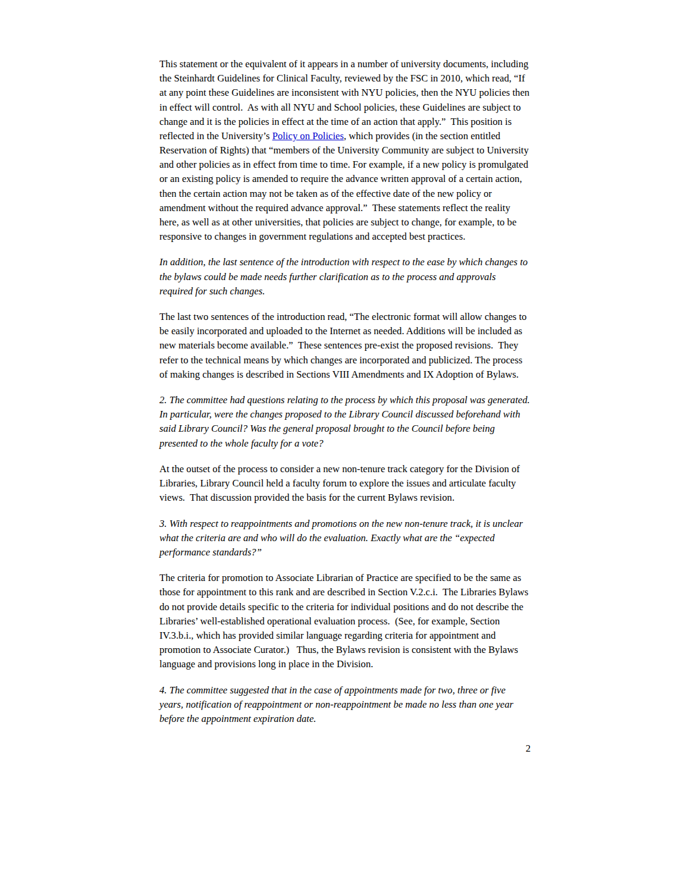This statement or the equivalent of it appears in a number of university documents, including the Steinhardt Guidelines for Clinical Faculty, reviewed by the FSC in 2010, which read, “If at any point these Guidelines are inconsistent with NYU policies, then the NYU policies then in effect will control. As with all NYU and School policies, these Guidelines are subject to change and it is the policies in effect at the time of an action that apply.” This position is reflected in the University’s Policy on Policies, which provides (in the section entitled Reservation of Rights) that “members of the University Community are subject to University and other policies as in effect from time to time. For example, if a new policy is promulgated or an existing policy is amended to require the advance written approval of a certain action, then the certain action may not be taken as of the effective date of the new policy or amendment without the required advance approval.” These statements reflect the reality here, as well as at other universities, that policies are subject to change, for example, to be responsive to changes in government regulations and accepted best practices.
In addition, the last sentence of the introduction with respect to the ease by which changes to the bylaws could be made needs further clarification as to the process and approvals required for such changes.
The last two sentences of the introduction read, “The electronic format will allow changes to be easily incorporated and uploaded to the Internet as needed. Additions will be included as new materials become available.” These sentences pre-exist the proposed revisions. They refer to the technical means by which changes are incorporated and publicized. The process of making changes is described in Sections VIII Amendments and IX Adoption of Bylaws.
2. The committee had questions relating to the process by which this proposal was generated. In particular, were the changes proposed to the Library Council discussed beforehand with said Library Council? Was the general proposal brought to the Council before being presented to the whole faculty for a vote?
At the outset of the process to consider a new non-tenure track category for the Division of Libraries, Library Council held a faculty forum to explore the issues and articulate faculty views. That discussion provided the basis for the current Bylaws revision.
3. With respect to reappointments and promotions on the new non-tenure track, it is unclear what the criteria are and who will do the evaluation. Exactly what are the “expected performance standards?”
The criteria for promotion to Associate Librarian of Practice are specified to be the same as those for appointment to this rank and are described in Section V.2.c.i. The Libraries Bylaws do not provide details specific to the criteria for individual positions and do not describe the Libraries’ well-established operational evaluation process. (See, for example, Section IV.3.b.i., which has provided similar language regarding criteria for appointment and promotion to Associate Curator.) Thus, the Bylaws revision is consistent with the Bylaws language and provisions long in place in the Division.
4. The committee suggested that in the case of appointments made for two, three or five years, notification of reappointment or non-reappointment be made no less than one year before the appointment expiration date.
2